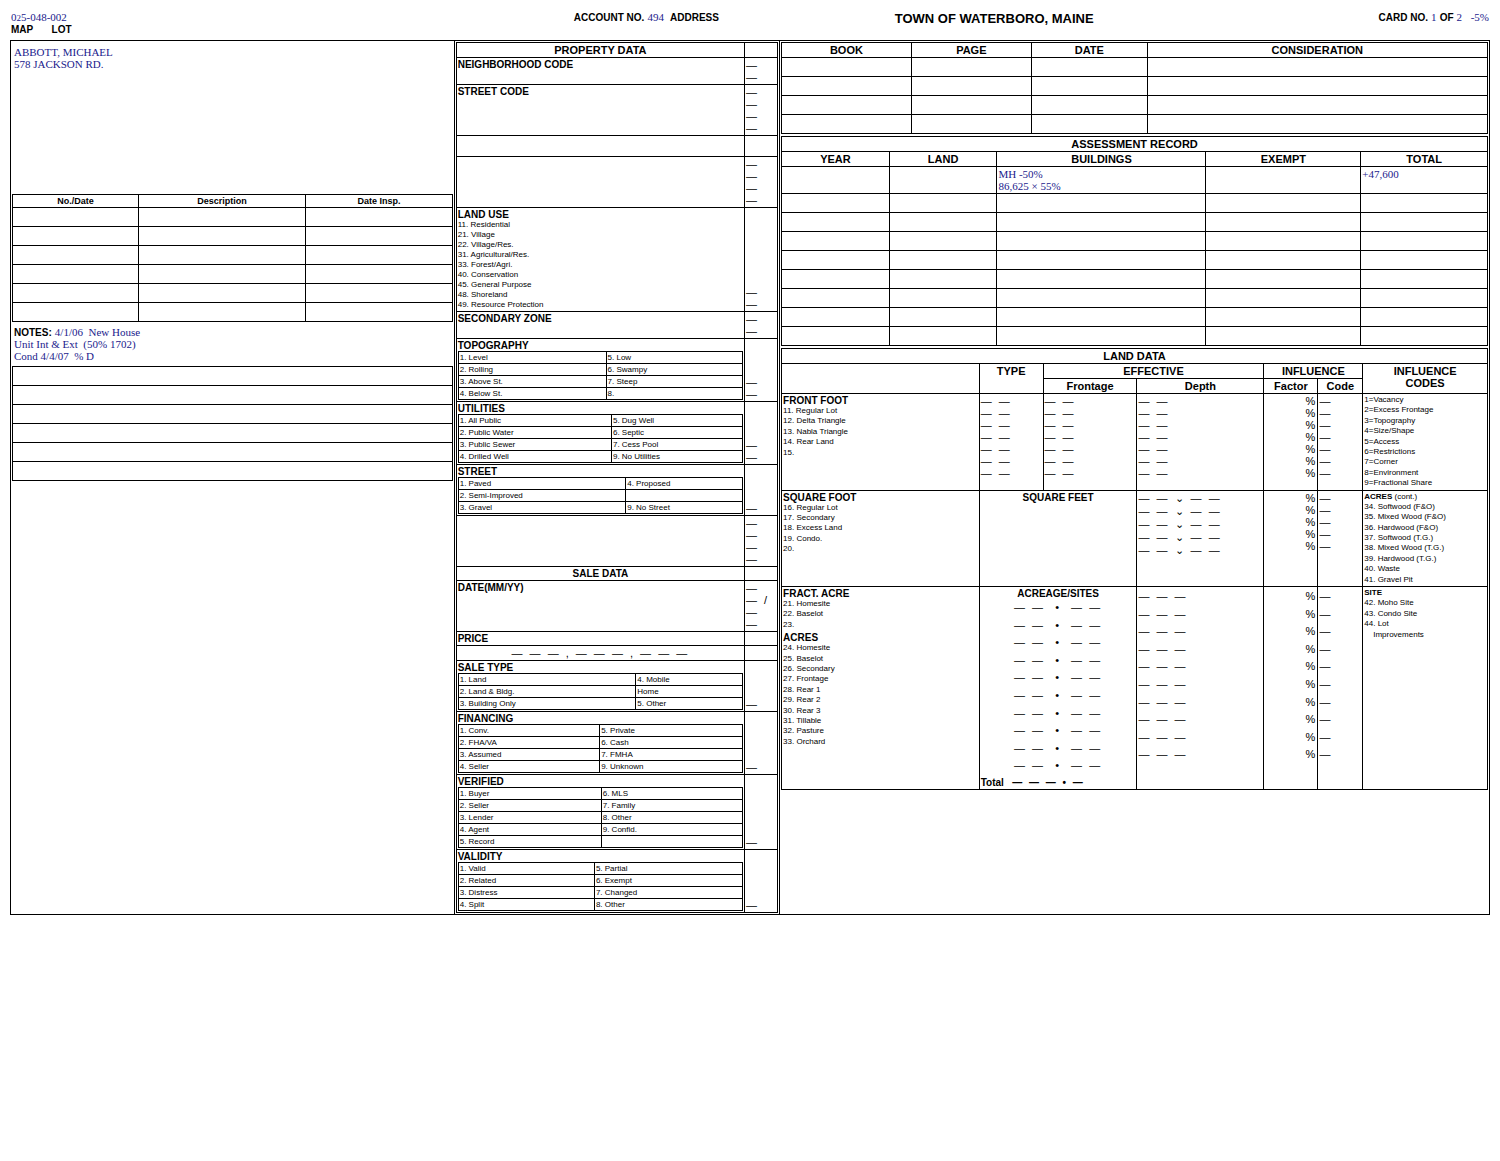| 0 2 5-048-002 MAP LOT | ACCOUNT NO. 494 ADDRESS | TOWN OF WATERBORO, MAINE | CARD NO. 1 OF 2 -5% |
| ABBOTT, MICHAEL 578 JACKSON RD. / No./Date / Description / Date Insp. / / --- / --- / --- / NOTES: 4/1/06 New House Unit Int & Ext (50% 1702) Cond 4/4/07 % D | / PROPERTY DATA / / / --- / --- / / NEIGHBORHOOD CODE / — — / / STREET CODE / — — — — / / / — — — — / / LAND USE 11. Residential 21. Village 22. Village/Res. 31. Agricultural/Res. 33. Forest/Agri. 40. Conservation 45. General Purpose 48. Shoreland 49. Resource Protection / — — / / SECONDARY ZONE / — — / / TOPOGRAPHY / 1. Level / 5. Low / / 2. Rolling / 6. Swampy / / 3. Above St. / 7. Steep / / 4. Below St. / 8. / / — — / / UTILITIES / 1. All Public / 5. Dug Well / / 2. Public Water / 6. Septic / / 3. Public Sewer / 7. Cess Pool / / 4. Drilled Well / 9. No Utilities / / — — / / STREET / 1. Paved / 4. Proposed / / 2. Semi-Improved / / / 3. Gravel / 9. No Street / / — / / / — — — — / / SALE DATA / / / DATE(MM/YY) / — — / — — / / PRICE / / / — — — , — — — , — — — / / / SALE TYPE / 1. Land / 4. Mobile / / 2. Land & Bldg. / Home / / 3. Building Only / 5. Other / / — / / FINANCING / 1. Conv. / 5. Private / / 2. FHA/VA / 6. Cash / / 3. Assumed / 7. FMHA / / 4. Seller / 9. Unknown / / — / / VERIFIED / 1. Buyer / 6. MLS / / 2. Seller / 7. Family / / 3. Lender / 8. Other / / 4. Agent / 9. Confid. / / 5. Record / / / — / / VALIDITY / 1. Valid / 5. Partial / / 2. Related / 6. Exempt / / 3. Distress / 7. Changed / / 4. Split / 8. Other / / — / | / BOOK / PAGE / DATE / CONSIDERATION / / --- / --- / --- / --- / / ASSESSMENT RECORD / / --- / / YEAR / LAND / BUILDINGS / EXEMPT / TOTAL / / / / MH -50% 86,625 × 55% / / +47,600 / / LAND DATA / / --- / / / TYPE / EFFECTIVE / INFLUENCE / INFLUENCE CODES / / Frontage / Depth / Factor / Code / / FRONT FOOT 11. Regular Lot 12. Delta Triangle 13. Nabla Triangle 14. Rear Land 15. / — — — — — — — — — — — — — — / — — — — — — — — — — — — — — / — — — — — — — — — — — — — — / % % % % % % % / — — — — — — — / 1=Vacancy 2=Excess Frontage 3=Topography 4=Size/Shape 5=Access 6=Restrictions 7=Corner 8=Environment 9=Fractional Share / / SQUARE FOOT 16. Regular Lot 17. Secondary 18. Excess Land 19. Condo. 20. / SQUARE FEET / — — ⌄ — — — — ⌄ — — — — ⌄ — — — — ⌄ — — — — ⌄ — — / % % % % % / — — — — — / ACRES (cont.) 34. Softwood (F&O) 35. Mixed Wood (F&O) 36. Hardwood (F&O) 37. Softwood (T.G.) 38. Mixed Wood (T.G.) 39. Hardwood (T.G.) 40. Waste 41. Gravel Pit / / FRACT. ACRE 21. Homesite 22. Baselot 23. ACRES 24. Homesite 25. Baselot 26. Secondary 27. Frontage 28. Rear 1 29. Rear 2 30. Rear 3 31. Tillable 32. Pasture 33. Orchard / ACREAGE/SITES — — • — — — — • — — — — • — — — — • — — — — • — — — — • — — — — • — — — — • — — — — • — — — — • — — Total — — — • — / — — — — — — — — — — — — — — — — — — — — — — — — — — — — — — / % % % % % % % % % % / — — — — — — — — — — / SITE 42. Moho Site 43. Condo Site 44. Lot Improvements / |